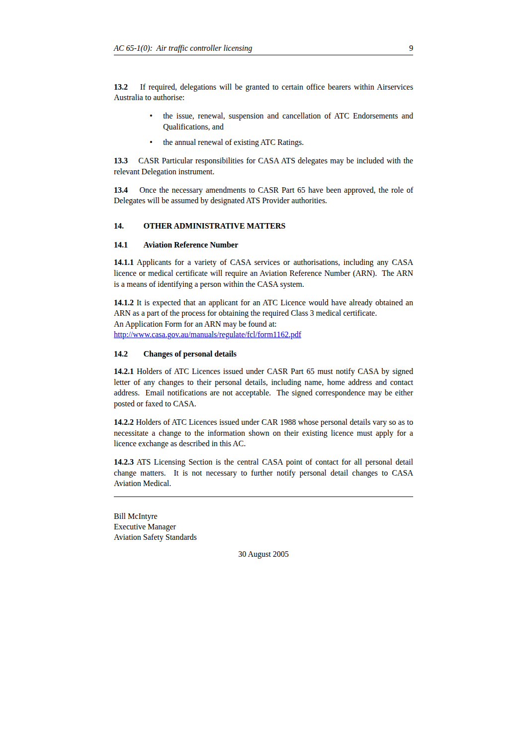AC 65-1(0): Air traffic controller licensing 9
13.2 If required, delegations will be granted to certain office bearers within Airservices Australia to authorise:
the issue, renewal, suspension and cancellation of ATC Endorsements and Qualifications, and
the annual renewal of existing ATC Ratings.
13.3 CASR Particular responsibilities for CASA ATS delegates may be included with the relevant Delegation instrument.
13.4 Once the necessary amendments to CASR Part 65 have been approved, the role of Delegates will be assumed by designated ATS Provider authorities.
14. Other administrative matters
14.1 Aviation Reference Number
14.1.1 Applicants for a variety of CASA services or authorisations, including any CASA licence or medical certificate will require an Aviation Reference Number (ARN). The ARN is a means of identifying a person within the CASA system.
14.1.2 It is expected that an applicant for an ATC Licence would have already obtained an ARN as a part of the process for obtaining the required Class 3 medical certificate.
An Application Form for an ARN may be found at:
http://www.casa.gov.au/manuals/regulate/fcl/form1162.pdf
14.2 Changes of personal details
14.2.1 Holders of ATC Licences issued under CASR Part 65 must notify CASA by signed letter of any changes to their personal details, including name, home address and contact address. Email notifications are not acceptable. The signed correspondence may be either posted or faxed to CASA.
14.2.2 Holders of ATC Licences issued under CAR 1988 whose personal details vary so as to necessitate a change to the information shown on their existing licence must apply for a licence exchange as described in this AC.
14.2.3 ATS Licensing Section is the central CASA point of contact for all personal detail change matters. It is not necessary to further notify personal detail changes to CASA Aviation Medical.
Bill McIntyre
Executive Manager
Aviation Safety Standards
30 August 2005